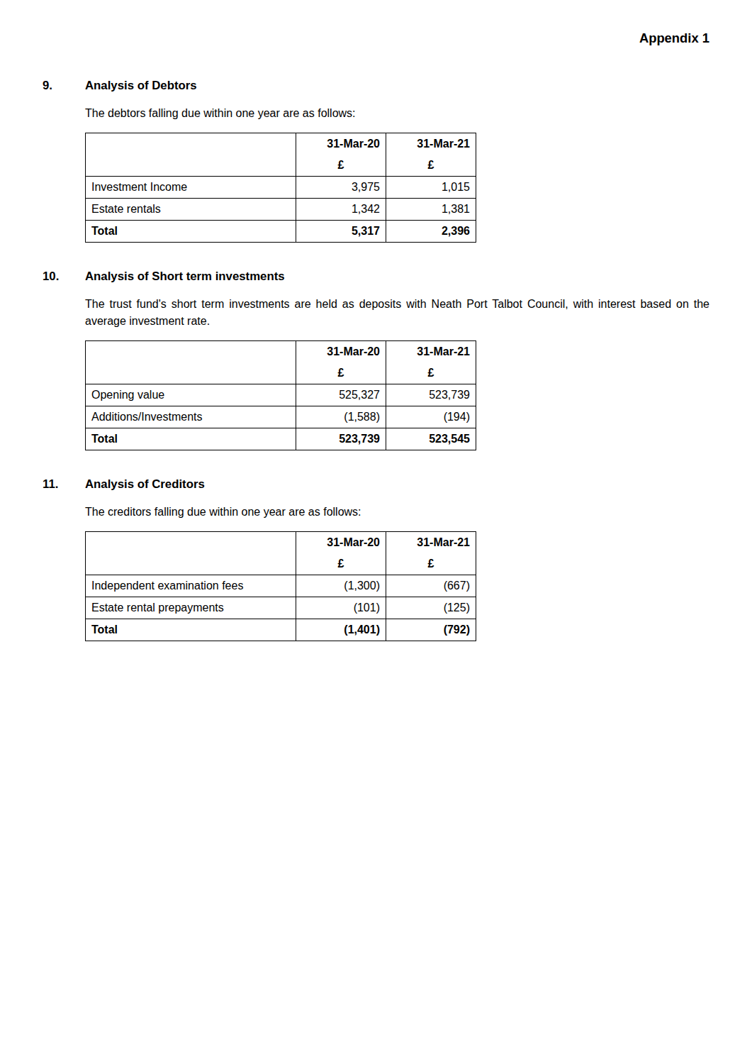Appendix 1
9. Analysis of Debtors
The debtors falling due within one year are as follows:
| | 31-Mar-20 | 31-Mar-21 |
| | £ | £ |
| Investment Income | 3,975 | 1,015 |
| Estate rentals | 1,342 | 1,381 |
| Total | 5,317 | 2,396 |
10. Analysis of Short term investments
The trust fund's short term investments are held as deposits with Neath Port Talbot Council, with interest based on the average investment rate.
| | 31-Mar-20 | 31-Mar-21 |
| | £ | £ |
| Opening value | 525,327 | 523,739 |
| Additions/Investments | (1,588) | (194) |
| Total | 523,739 | 523,545 |
11. Analysis of Creditors
The creditors falling due within one year are as follows:
| | 31-Mar-20 | 31-Mar-21 |
| | £ | £ |
| Independent examination fees | (1,300) | (667) |
| Estate rental prepayments | (101) | (125) |
| Total | (1,401) | (792) |